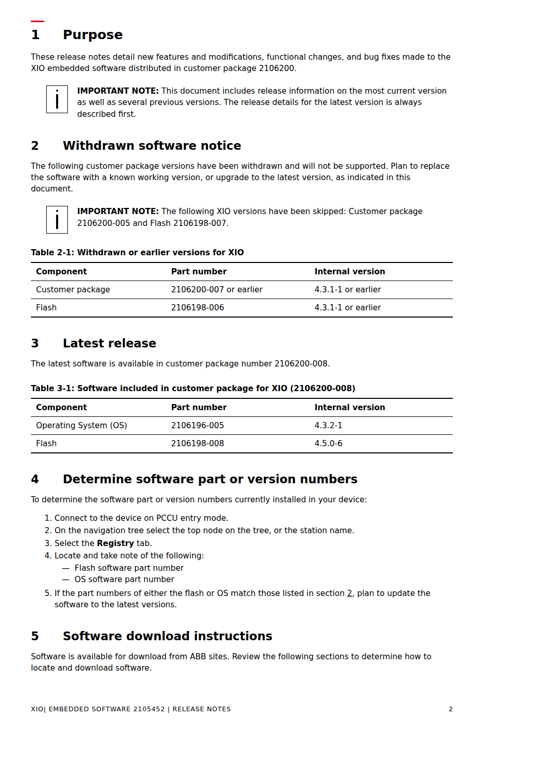1 Purpose
These release notes detail new features and modifications, functional changes, and bug fixes made to the XIO embedded software distributed in customer package 2106200.
IMPORTANT NOTE: This document includes release information on the most current version as well as several previous versions. The release details for the latest version is always described first.
2 Withdrawn software notice
The following customer package versions have been withdrawn and will not be supported. Plan to replace the software with a known working version, or upgrade to the latest version, as indicated in this document.
IMPORTANT NOTE: The following XIO versions have been skipped: Customer package 2106200-005 and Flash 2106198-007.
Table 2-1: Withdrawn or earlier versions for XIO
| Component | Part number | Internal version |
| --- | --- | --- |
| Customer package | 2106200-007 or earlier | 4.3.1-1 or earlier |
| Flash | 2106198-006 | 4.3.1-1 or earlier |
3 Latest release
The latest software is available in customer package number 2106200-008.
Table 3-1: Software included in customer package for XIO (2106200-008)
| Component | Part number | Internal version |
| --- | --- | --- |
| Operating System (OS) | 2106196-005 | 4.3.2-1 |
| Flash | 2106198-008 | 4.5.0-6 |
4 Determine software part or version numbers
To determine the software part or version numbers currently installed in your device:
Connect to the device on PCCU entry mode.
On the navigation tree select the top node on the tree, or the station name.
Select the Registry tab.
Locate and take note of the following:
Flash software part number
OS software part number
If the part numbers of either the flash or OS match those listed in section 2, plan to update the software to the latest versions.
5 Software download instructions
Software is available for download from ABB sites. Review the following sections to determine how to locate and download software.
XIO| EMBEDDED SOFTWARE 2105452 | RELEASE NOTES
2